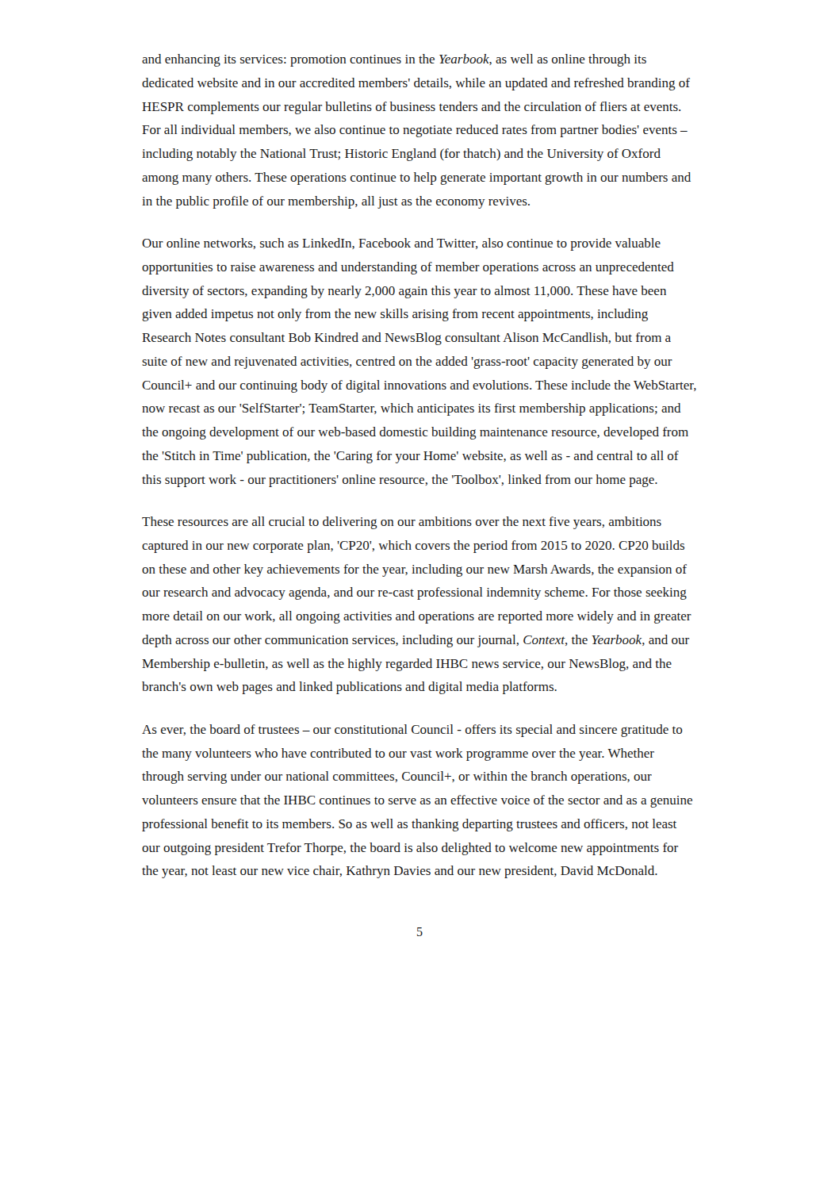and enhancing its services: promotion continues in the Yearbook, as well as online through its dedicated website and in our accredited members' details, while an updated and refreshed branding of HESPR complements our regular bulletins of business tenders and the circulation of fliers at events. For all individual members, we also continue to negotiate reduced rates from partner bodies' events – including notably the National Trust; Historic England (for thatch) and the University of Oxford among many others. These operations continue to help generate important growth in our numbers and in the public profile of our membership, all just as the economy revives.
Our online networks, such as LinkedIn, Facebook and Twitter, also continue to provide valuable opportunities to raise awareness and understanding of member operations across an unprecedented diversity of sectors, expanding by nearly 2,000 again this year to almost 11,000. These have been given added impetus not only from the new skills arising from recent appointments, including Research Notes consultant Bob Kindred and NewsBlog consultant Alison McCandlish, but from a suite of new and rejuvenated activities, centred on the added 'grass-root' capacity generated by our Council+ and our continuing body of digital innovations and evolutions. These include the WebStarter, now recast as our 'SelfStarter'; TeamStarter, which anticipates its first membership applications; and the ongoing development of our web-based domestic building maintenance resource, developed from the 'Stitch in Time' publication, the 'Caring for your Home' website, as well as - and central to all of this support work - our practitioners' online resource, the 'Toolbox', linked from our home page.
These resources are all crucial to delivering on our ambitions over the next five years, ambitions captured in our new corporate plan, 'CP20', which covers the period from 2015 to 2020. CP20 builds on these and other key achievements for the year, including our new Marsh Awards, the expansion of our research and advocacy agenda, and our re-cast professional indemnity scheme. For those seeking more detail on our work, all ongoing activities and operations are reported more widely and in greater depth across our other communication services, including our journal, Context, the Yearbook, and our Membership e-bulletin, as well as the highly regarded IHBC news service, our NewsBlog, and the branch's own web pages and linked publications and digital media platforms.
As ever, the board of trustees – our constitutional Council - offers its special and sincere gratitude to the many volunteers who have contributed to our vast work programme over the year. Whether through serving under our national committees, Council+, or within the branch operations, our volunteers ensure that the IHBC continues to serve as an effective voice of the sector and as a genuine professional benefit to its members. So as well as thanking departing trustees and officers, not least our outgoing president Trefor Thorpe, the board is also delighted to welcome new appointments for the year, not least our new vice chair, Kathryn Davies and our new president, David McDonald.
5